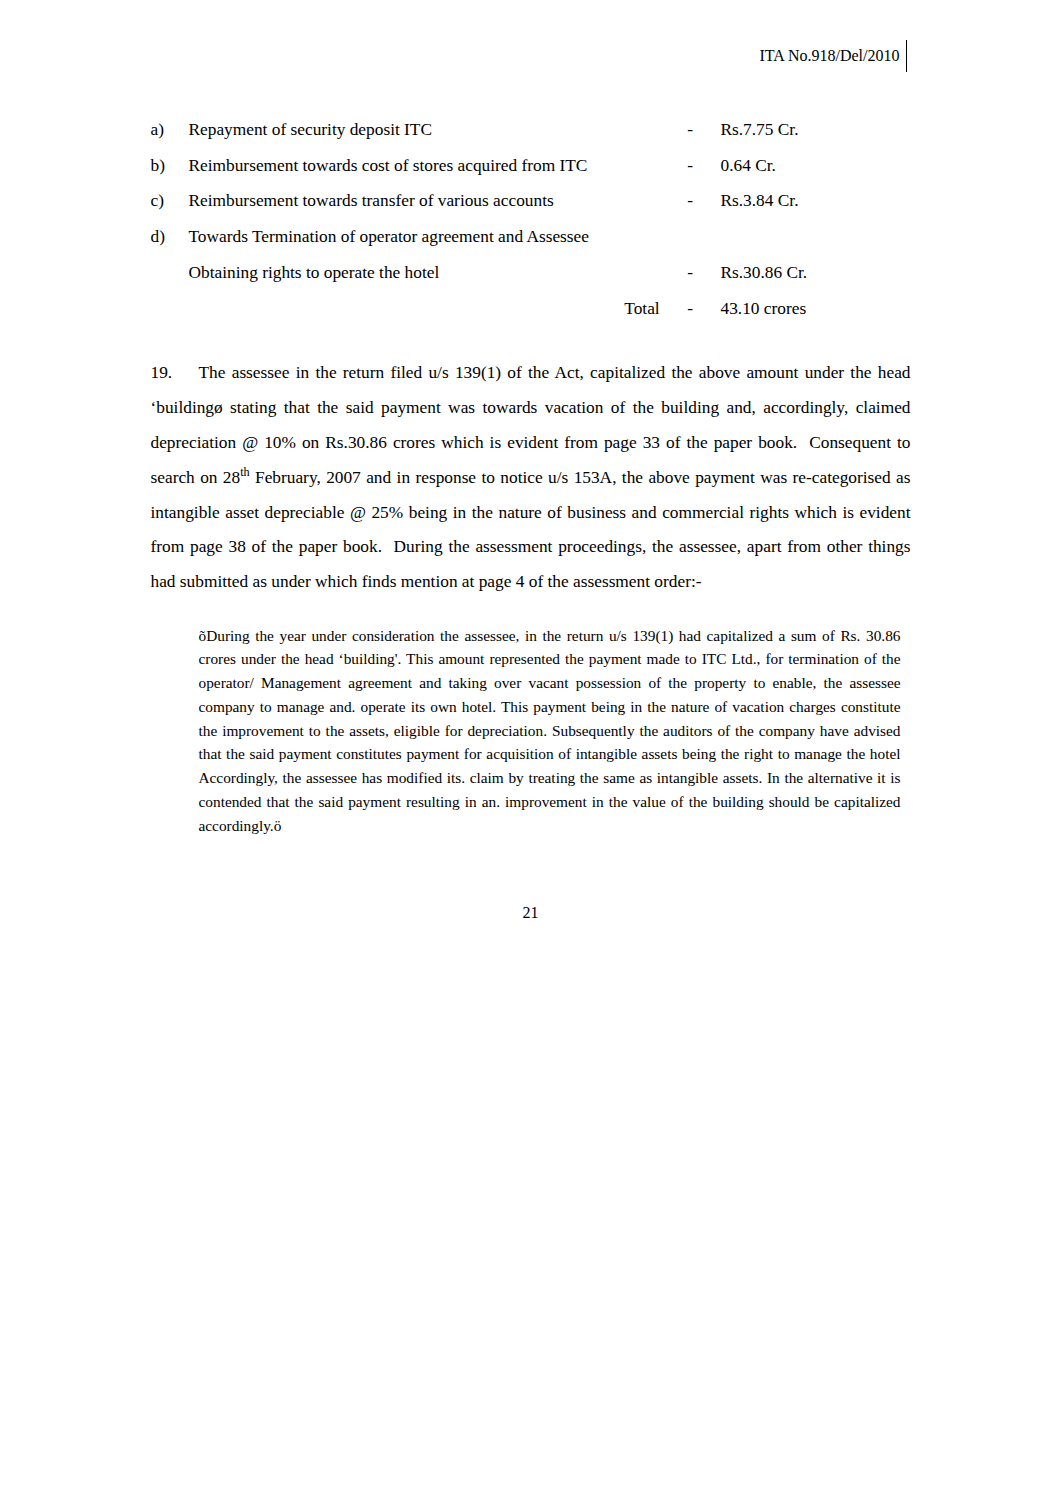ITA No.918/Del/2010
| a) | Repayment of security deposit ITC | - | Rs.7.75 Cr. |
| b) | Reimbursement towards cost of stores acquired from ITC | - | 0.64 Cr. |
| c) | Reimbursement towards transfer of various accounts | - | Rs.3.84 Cr. |
| d) | Towards Termination of operator agreement and Assessee | | |
| | Obtaining rights to operate the hotel | - | Rs.30.86 Cr. |
| | Total | - | 43.10 crores |
19. The assessee in the return filed u/s 139(1) of the Act, capitalized the above amount under the head ‘buildingø stating that the said payment was towards vacation of the building and, accordingly, claimed depreciation @ 10% on Rs.30.86 crores which is evident from page 33 of the paper book. Consequent to search on 28th February, 2007 and in response to notice u/s 153A, the above payment was re-categorised as intangible asset depreciable @ 25% being in the nature of business and commercial rights which is evident from page 38 of the paper book. During the assessment proceedings, the assessee, apart from other things had submitted as under which finds mention at page 4 of the assessment order:-
õDuring the year under consideration the assessee, in the return u/s 139(1) had capitalized a sum of Rs. 30.86 crores under the head ‘building'. This amount represented the payment made to ITC Ltd., for termination of the operator/ Management agreement and taking over vacant possession of the property to enable, the assessee company to manage and. operate its own hotel. This payment being in the nature of vacation charges constitute the improvement to the assets, eligible for depreciation. Subsequently the auditors of the company have advised that the said payment constitutes payment for acquisition of intangible assets being the right to manage the hotel Accordingly, the assessee has modified its. claim by treating the same as intangible assets. In the alternative it is contended that the said payment resulting in an. improvement in the value of the building should be capitalized accordingly.ö
21